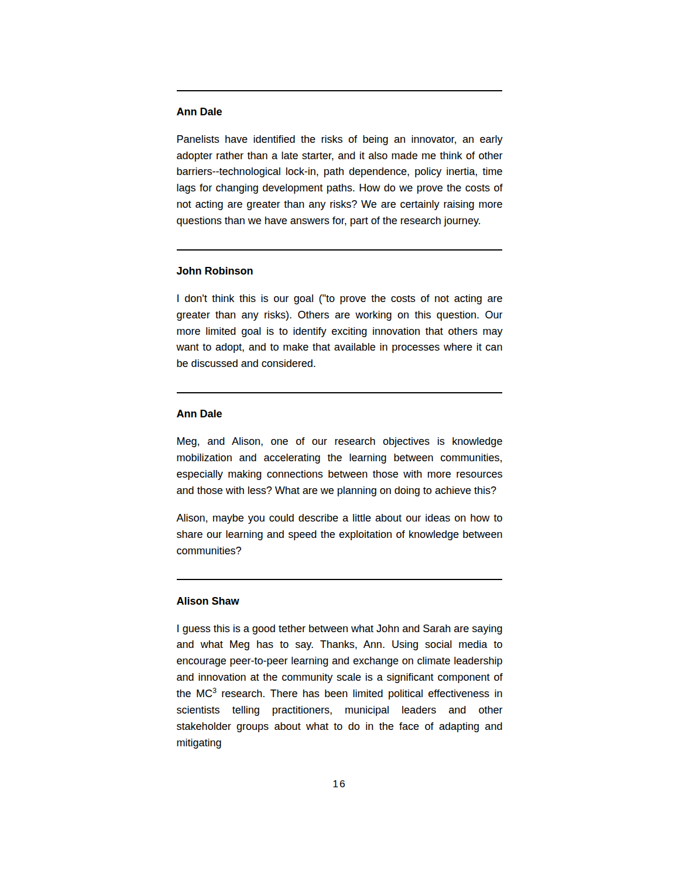Ann Dale
Panelists have identified the risks of being an innovator, an early adopter rather than a late starter, and it also made me think of other barriers--technological lock-in, path dependence, policy inertia, time lags for changing development paths. How do we prove the costs of not acting are greater than any risks? We are certainly raising more questions than we have answers for, part of the research journey.
John Robinson
I don't think this is our goal ("to prove the costs of not acting are greater than any risks). Others are working on this question. Our more limited goal is to identify exciting innovation that others may want to adopt, and to make that available in processes where it can be discussed and considered.
Ann Dale
Meg, and Alison, one of our research objectives is knowledge mobilization and accelerating the learning between communities, especially making connections between those with more resources and those with less? What are we planning on doing to achieve this?
Alison, maybe you could describe a little about our ideas on how to share our learning and speed the exploitation of knowledge between communities?
Alison Shaw
I guess this is a good tether between what John and Sarah are saying and what Meg has to say. Thanks, Ann. Using social media to encourage peer-to-peer learning and exchange on climate leadership and innovation at the community scale is a significant component of the MC3 research. There has been limited political effectiveness in scientists telling practitioners, municipal leaders and other stakeholder groups about what to do in the face of adapting and mitigating
16